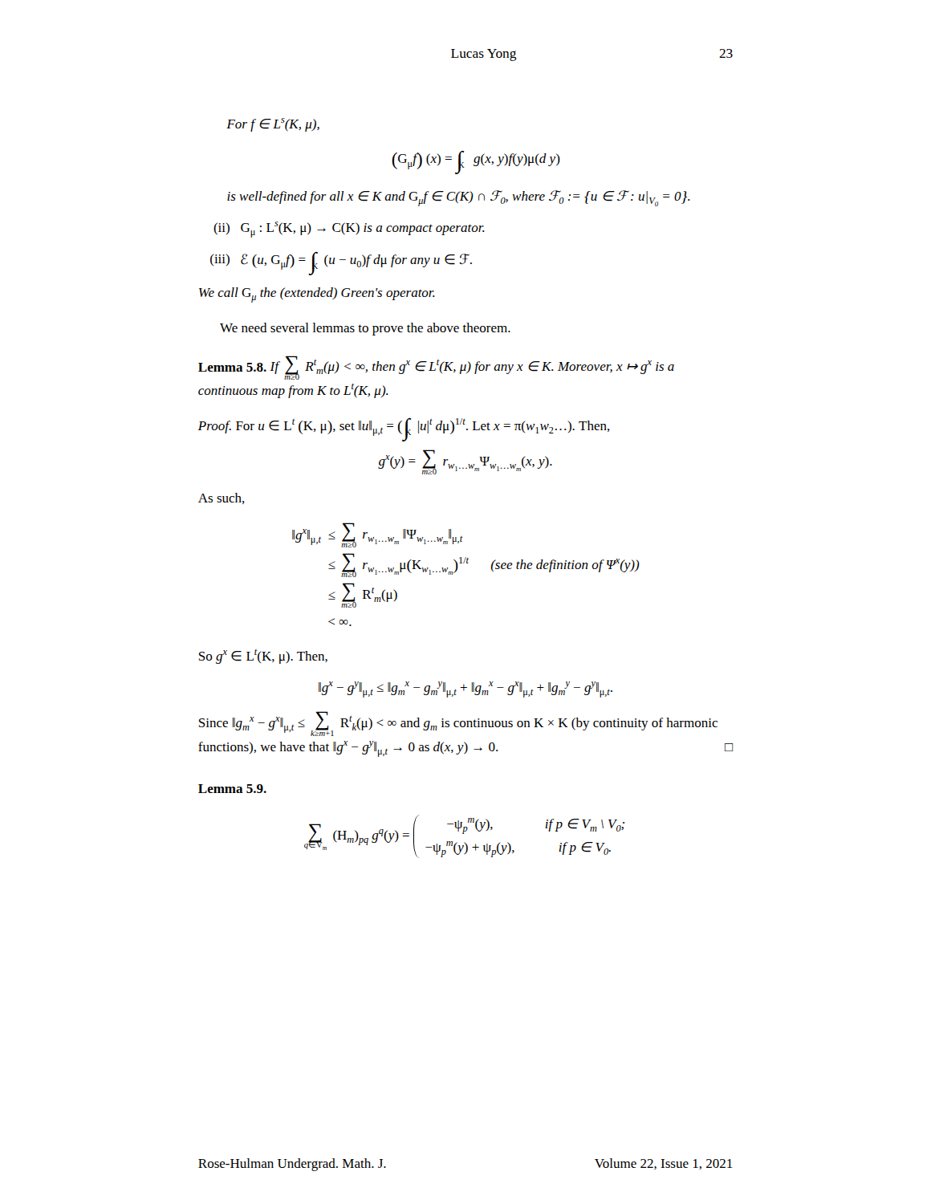Lucas Yong 23
For f ∈ Ls(K, μ),
(Gμf) (x) = ∫K g(x, y)f(y)μ(d y)
is well-defined for all x ∈ K and Gμf ∈ C(K) ∩ ℱ0, where ℱ0 := {u ∈ ℱ : u|V0 = 0}.
(ii)
Gμ : Ls(K, μ) → C(K) is a compact operator.
(iii)
ℰ (u, Gμf) = ∫K(u − u0)f dμ for any u ∈ ℱ.
We call Gμ the (extended) Green's operator.
We need several lemmas to prove the above theorem.
Lemma 5.8. If ∑m≥0 Rtm(μ) < ∞, then gx ∈ Lt(K, μ) for any x ∈ K. Moreover, x ↦ gx is a continuous map from K to Lt(K, μ).
Proof. For u ∈ Lt (K, μ), set ‖u‖μ,t = (∫K|u|t dμ)1/t. Let x = π(w1w2…). Then,
gx(y) = ∑m≥0 rw1…wmΨw1…wm(x, y).
As such,
| ‖ g x ‖ μ, t | ≤ | ∑ m ≥0 r w 1 … w m ‖Ψ w 1 … w m ‖ μ, t | |
| | ≤ | ∑ m ≥0 r w 1 … w m μ ( K w 1 … w m ) 1/ t | (see the definition of Ψ x ( y )) |
| | ≤ | ∑ m ≥0 R t m (μ) | |
| | < | ∞. | |
So gx ∈ Lt(K, μ). Then,
‖gx − gy‖μ,t ≤ ‖gmx − gmy‖μ,t + ‖gmx − gx‖μ,t + ‖gmy − gy‖μ,t.
Since ‖gmx − gx‖μ,t ≤ ∑k≥m+1 Rtk(μ) < ∞ and gm is continuous on K × K (by continuity of harmonic functions), we have that ‖gx − gy‖μ,t → 0 as d(x, y) → 0.□
Lemma 5.9.
∑q∈Vm (Hm)pq gq(y) =
| −ψ p m ( y ), | if p ∈ V m \ V 0 ; |
| −ψ p m ( y ) + ψ p ( y ), | if p ∈ V 0 . |
Rose-Hulman Undergrad. Math. J. Volume 22, Issue 1, 2021